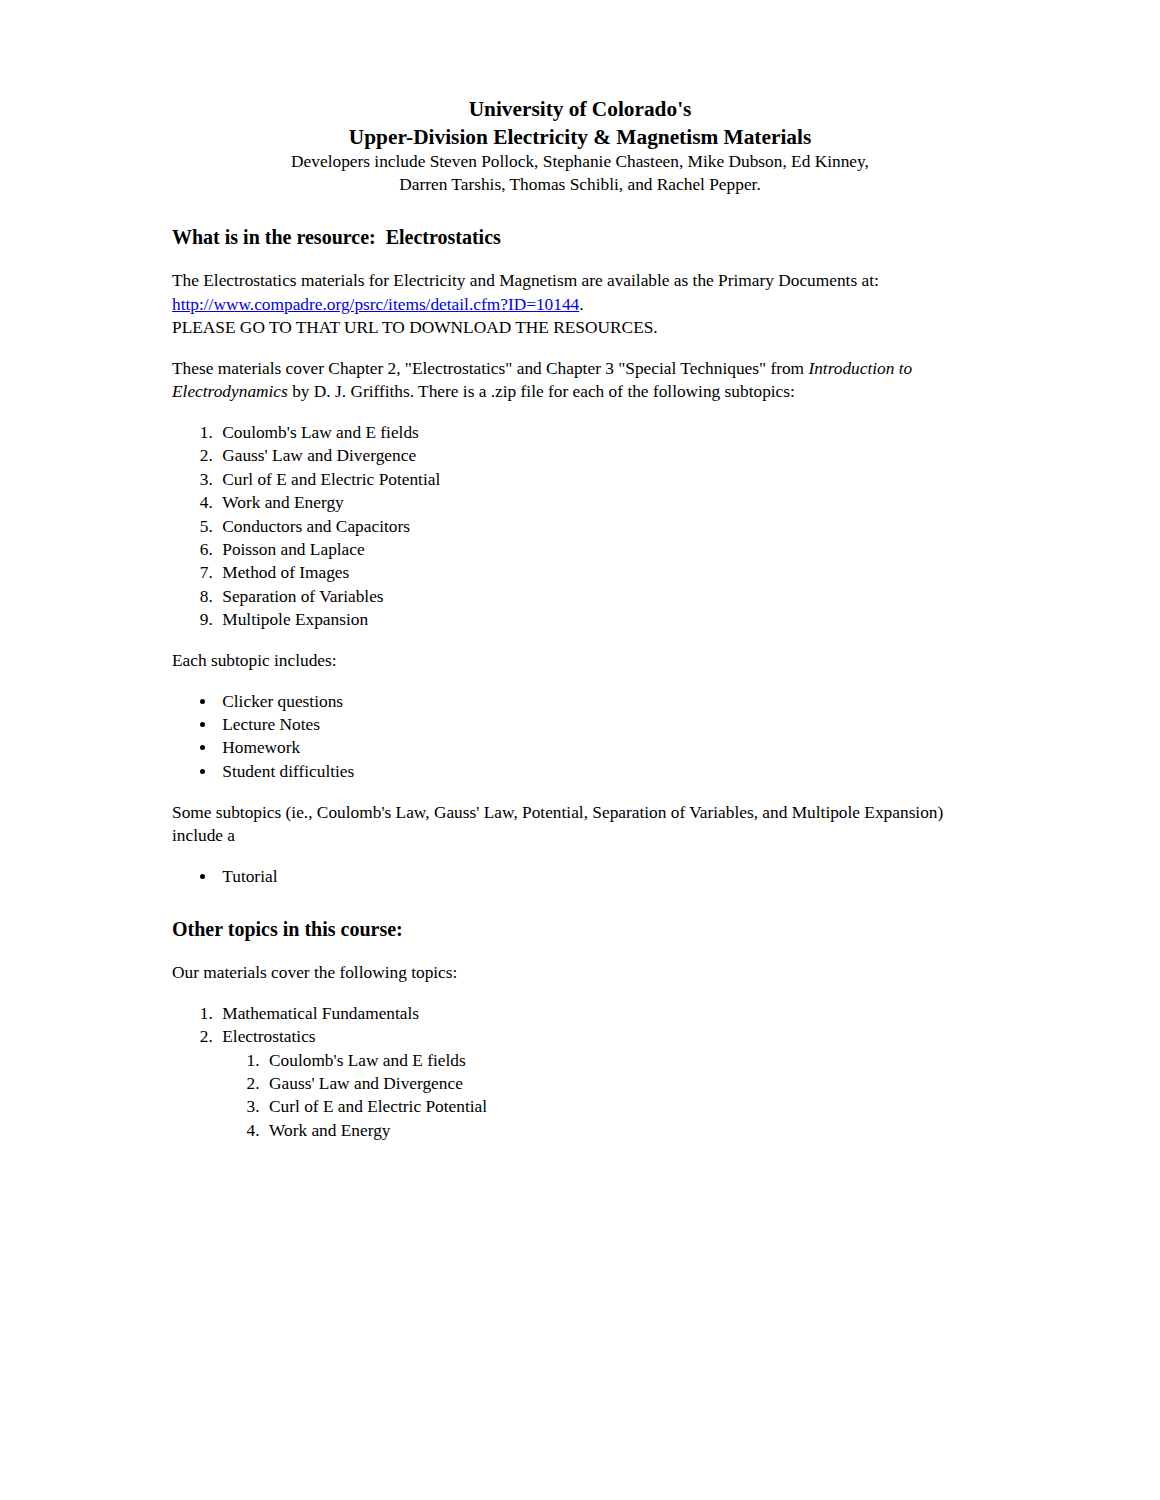University of Colorado's
Upper-Division Electricity & Magnetism Materials
Developers include Steven Pollock, Stephanie Chasteen, Mike Dubson, Ed Kinney,
Darren Tarshis, Thomas Schibli, and Rachel Pepper.
What is in the resource: Electrostatics
The Electrostatics materials for Electricity and Magnetism are available as the Primary Documents at:
http://www.compadre.org/psrc/items/detail.cfm?ID=10144.
PLEASE GO TO THAT URL TO DOWNLOAD THE RESOURCES.
These materials cover Chapter 2, "Electrostatics" and Chapter 3 "Special Techniques" from Introduction to Electrodynamics by D. J. Griffiths. There is a .zip file for each of the following subtopics:
Coulomb's Law and E fields
Gauss' Law and Divergence
Curl of E and Electric Potential
Work and Energy
Conductors and Capacitors
Poisson and Laplace
Method of Images
Separation of Variables
Multipole Expansion
Each subtopic includes:
Clicker questions
Lecture Notes
Homework
Student difficulties
Some subtopics (ie., Coulomb's Law, Gauss' Law, Potential, Separation of Variables, and Multipole Expansion) include a
Tutorial
Other topics in this course:
Our materials cover the following topics:
Mathematical Fundamentals
Electrostatics
Coulomb's Law and E fields
Gauss' Law and Divergence
Curl of E and Electric Potential
Work and Energy